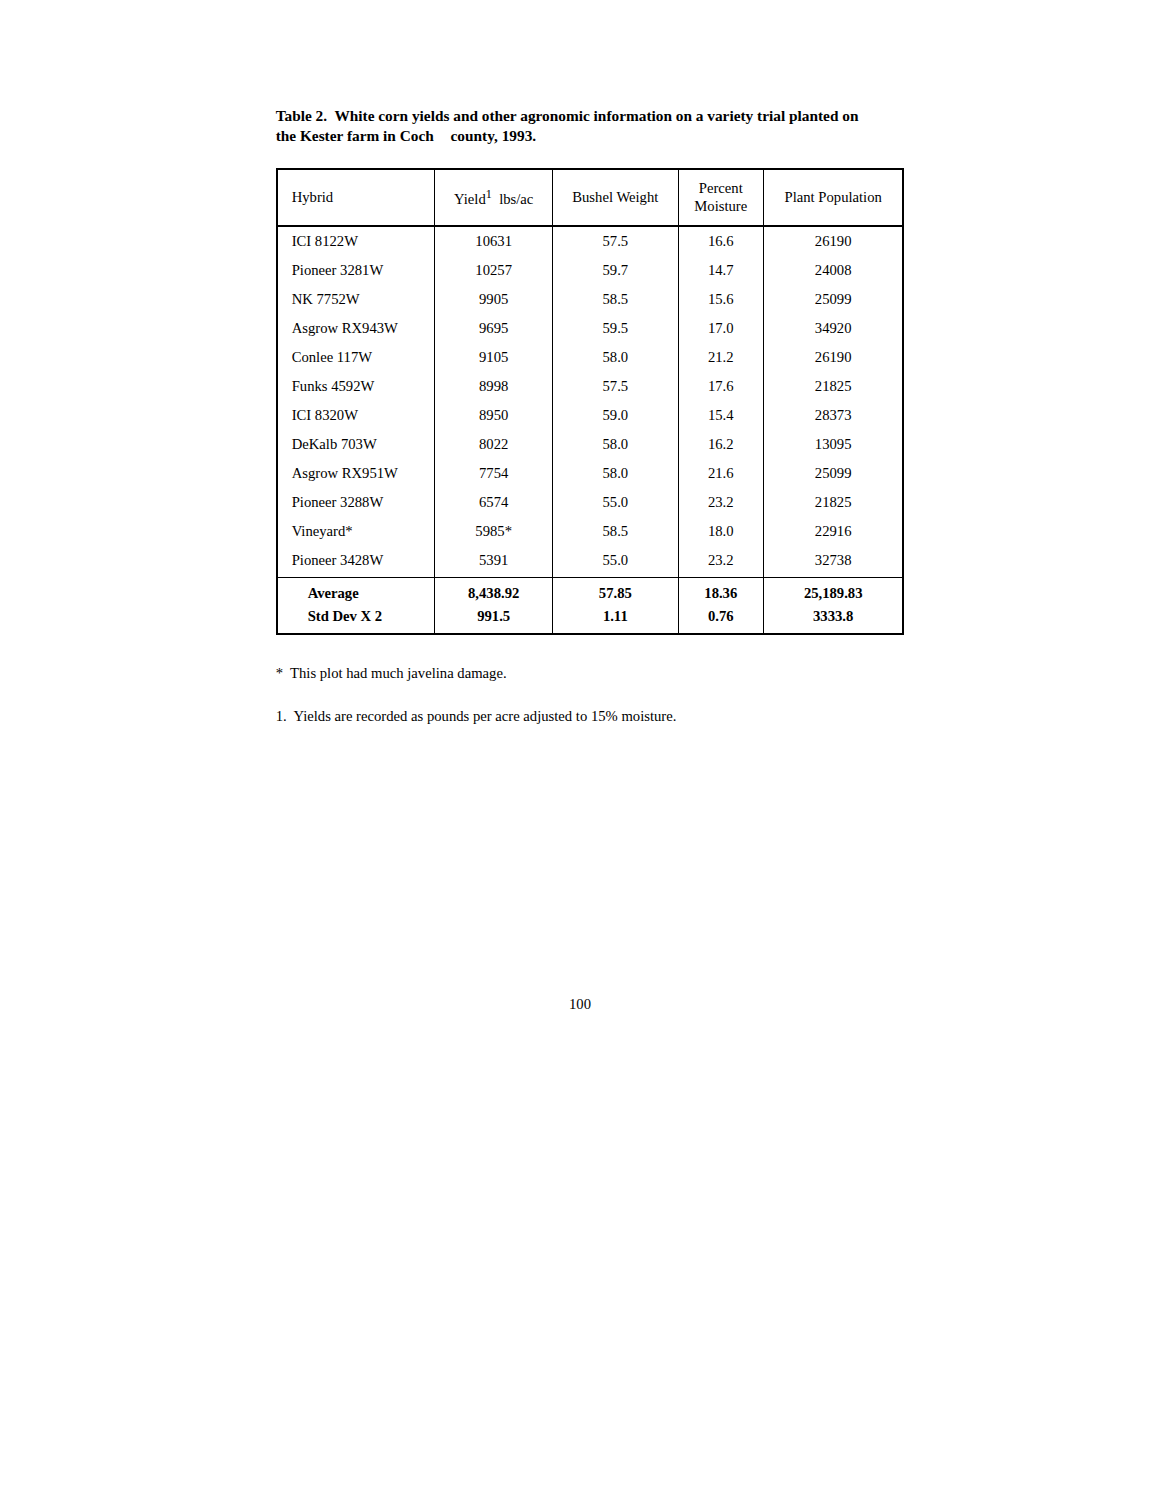Table 2. White corn yields and other agronomic information on a variety trial planted on the Kester farm in Coch county, 1993.
| Hybrid | Yield 1 lbs/ac | Bushel Weight | Percent Moisture | Plant Population |
| --- | --- | --- | --- | --- |
| ICI 8122W | 10631 | 57.5 | 16.6 | 26190 |
| Pioneer 3281W | 10257 | 59.7 | 14.7 | 24008 |
| NK 7752W | 9905 | 58.5 | 15.6 | 25099 |
| Asgrow RX943W | 9695 | 59.5 | 17.0 | 34920 |
| Conlee 117W | 9105 | 58.0 | 21.2 | 26190 |
| Funks 4592W | 8998 | 57.5 | 17.6 | 21825 |
| ICI 8320W | 8950 | 59.0 | 15.4 | 28373 |
| DeKalb 703W | 8022 | 58.0 | 16.2 | 13095 |
| Asgrow RX951W | 7754 | 58.0 | 21.6 | 25099 |
| Pioneer 3288W | 6574 | 55.0 | 23.2 | 21825 |
| Vineyard* | 5985* | 58.5 | 18.0 | 22916 |
| Pioneer 3428W | 5391 | 55.0 | 23.2 | 32738 |
| Average | 8,438.92 | 57.85 | 18.36 | 25,189.83 |
| Std Dev X 2 | 991.5 | 1.11 | 0.76 | 3333.8 |
* This plot had much javelina damage.
1. Yields are recorded as pounds per acre adjusted to 15% moisture.
100